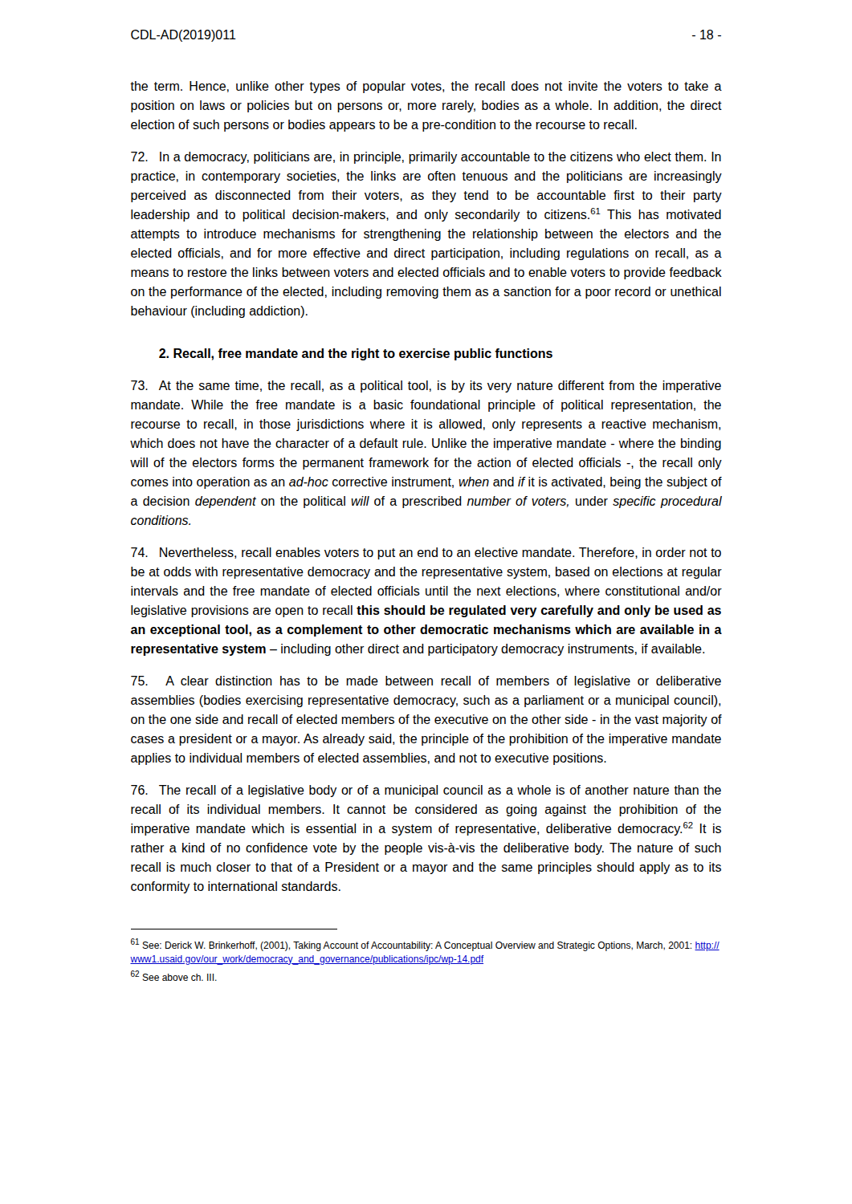CDL-AD(2019)011
- 18 -
the term. Hence, unlike other types of popular votes, the recall does not invite the voters to take a position on laws or policies but on persons or, more rarely, bodies as a whole. In addition, the direct election of such persons or bodies appears to be a pre-condition to the recourse to recall.
72. In a democracy, politicians are, in principle, primarily accountable to the citizens who elect them. In practice, in contemporary societies, the links are often tenuous and the politicians are increasingly perceived as disconnected from their voters, as they tend to be accountable first to their party leadership and to political decision-makers, and only secondarily to citizens.61 This has motivated attempts to introduce mechanisms for strengthening the relationship between the electors and the elected officials, and for more effective and direct participation, including regulations on recall, as a means to restore the links between voters and elected officials and to enable voters to provide feedback on the performance of the elected, including removing them as a sanction for a poor record or unethical behaviour (including addiction).
2. Recall, free mandate and the right to exercise public functions
73. At the same time, the recall, as a political tool, is by its very nature different from the imperative mandate. While the free mandate is a basic foundational principle of political representation, the recourse to recall, in those jurisdictions where it is allowed, only represents a reactive mechanism, which does not have the character of a default rule. Unlike the imperative mandate - where the binding will of the electors forms the permanent framework for the action of elected officials -, the recall only comes into operation as an ad-hoc corrective instrument, when and if it is activated, being the subject of a decision dependent on the political will of a prescribed number of voters, under specific procedural conditions.
74. Nevertheless, recall enables voters to put an end to an elective mandate. Therefore, in order not to be at odds with representative democracy and the representative system, based on elections at regular intervals and the free mandate of elected officials until the next elections, where constitutional and/or legislative provisions are open to recall this should be regulated very carefully and only be used as an exceptional tool, as a complement to other democratic mechanisms which are available in a representative system – including other direct and participatory democracy instruments, if available.
75. A clear distinction has to be made between recall of members of legislative or deliberative assemblies (bodies exercising representative democracy, such as a parliament or a municipal council), on the one side and recall of elected members of the executive on the other side - in the vast majority of cases a president or a mayor. As already said, the principle of the prohibition of the imperative mandate applies to individual members of elected assemblies, and not to executive positions.
76. The recall of a legislative body or of a municipal council as a whole is of another nature than the recall of its individual members. It cannot be considered as going against the prohibition of the imperative mandate which is essential in a system of representative, deliberative democracy.62 It is rather a kind of no confidence vote by the people vis-à-vis the deliberative body. The nature of such recall is much closer to that of a President or a mayor and the same principles should apply as to its conformity to international standards.
61 See: Derick W. Brinkerhoff, (2001), Taking Account of Accountability: A Conceptual Overview and Strategic Options, March, 2001: http://www1.usaid.gov/our_work/democracy_and_governance/publications/ipc/wp-14.pdf
62 See above ch. III.